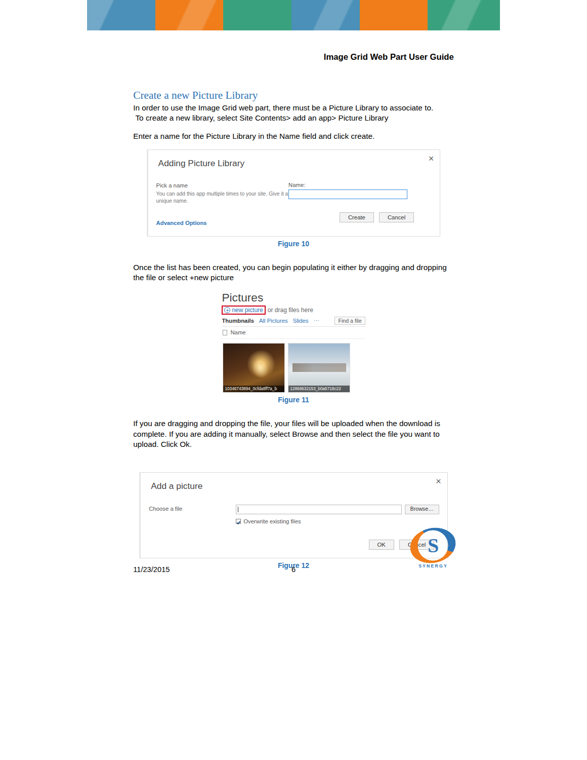Image Grid Web Part User Guide
Create a new Picture Library
In order to use the Image Grid web part, there must be a Picture Library to associate to.
To create a new library, select Site Contents> add an app> Picture Library
Enter a name for the Picture Library in the Name field and click create.
×
Adding Picture Library
Pick a name
You can add this app multiple times to your site. Give it a unique name.
Advanced Options
Name:
Create Cancel
Figure 10
Once the list has been created, you can begin populating it either by dragging and dropping the file or select +new picture
Pictures
+ new picture or drag files here
Thumbnails All Pictures Slides ⋯ Find a file
Name
10346743894_0cfda8ff7a_b
12868632153_b0a5718c22
Figure 11
If you are dragging and dropping the file, your files will be uploaded when the download is complete. If you are adding it manually, select Browse and then select the file you want to upload. Click Ok.
×
Add a picture
Choose a file
Browse…
Overwrite existing files
OK Cancel
Figure 12
S
SYNERGY
11/23/2015
6